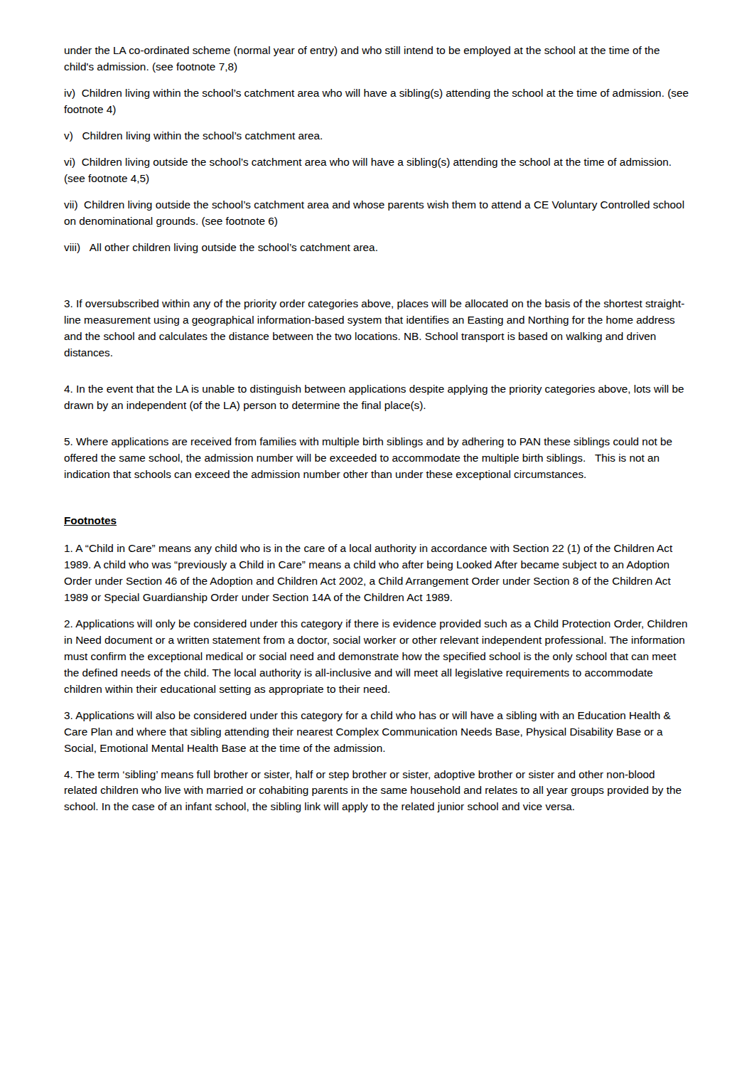under the LA co-ordinated scheme (normal year of entry) and who still intend to be employed at the school at the time of the child's admission. (see footnote 7,8)
iv) Children living within the school’s catchment area who will have a sibling(s) attending the school at the time of admission. (see footnote 4)
v) Children living within the school’s catchment area.
vi) Children living outside the school’s catchment area who will have a sibling(s) attending the school at the time of admission. (see footnote 4,5)
vii) Children living outside the school’s catchment area and whose parents wish them to attend a CE Voluntary Controlled school on denominational grounds. (see footnote 6)
viii) All other children living outside the school’s catchment area.
3. If oversubscribed within any of the priority order categories above, places will be allocated on the basis of the shortest straight-line measurement using a geographical information-based system that identifies an Easting and Northing for the home address and the school and calculates the distance between the two locations. NB. School transport is based on walking and driven distances.
4. In the event that the LA is unable to distinguish between applications despite applying the priority categories above, lots will be drawn by an independent (of the LA) person to determine the final place(s).
5. Where applications are received from families with multiple birth siblings and by adhering to PAN these siblings could not be offered the same school, the admission number will be exceeded to accommodate the multiple birth siblings. This is not an indication that schools can exceed the admission number other than under these exceptional circumstances.
Footnotes
1. A “Child in Care” means any child who is in the care of a local authority in accordance with Section 22 (1) of the Children Act 1989. A child who was “previously a Child in Care” means a child who after being Looked After became subject to an Adoption Order under Section 46 of the Adoption and Children Act 2002, a Child Arrangement Order under Section 8 of the Children Act 1989 or Special Guardianship Order under Section 14A of the Children Act 1989.
2. Applications will only be considered under this category if there is evidence provided such as a Child Protection Order, Children in Need document or a written statement from a doctor, social worker or other relevant independent professional. The information must confirm the exceptional medical or social need and demonstrate how the specified school is the only school that can meet the defined needs of the child. The local authority is all-inclusive and will meet all legislative requirements to accommodate children within their educational setting as appropriate to their need.
3. Applications will also be considered under this category for a child who has or will have a sibling with an Education Health & Care Plan and where that sibling attending their nearest Complex Communication Needs Base, Physical Disability Base or a Social, Emotional Mental Health Base at the time of the admission.
4. The term ‘sibling’ means full brother or sister, half or step brother or sister, adoptive brother or sister and other non-blood related children who live with married or cohabiting parents in the same household and relates to all year groups provided by the school. In the case of an infant school, the sibling link will apply to the related junior school and vice versa.